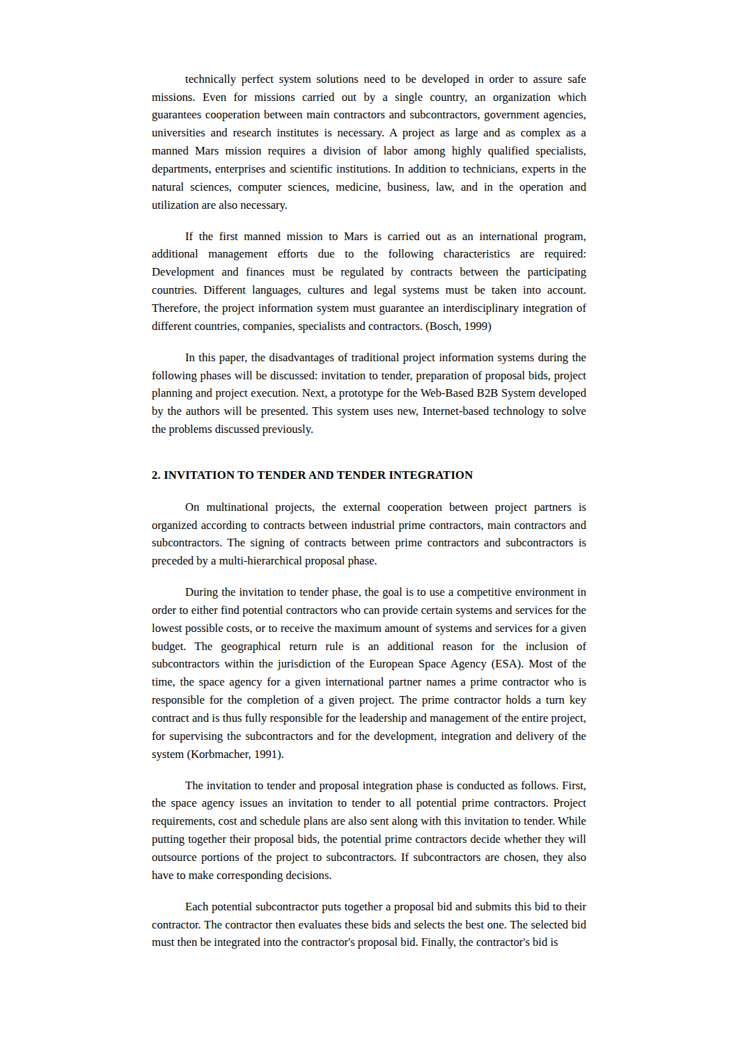technically perfect system solutions need to be developed in order to assure safe missions. Even for missions carried out by a single country, an organization which guarantees cooperation between main contractors and subcontractors, government agencies, universities and research institutes is necessary. A project as large and as complex as a manned Mars mission requires a division of labor among highly qualified specialists, departments, enterprises and scientific institutions. In addition to technicians, experts in the natural sciences, computer sciences, medicine, business, law, and in the operation and utilization are also necessary.
If the first manned mission to Mars is carried out as an international program, additional management efforts due to the following characteristics are required: Development and finances must be regulated by contracts between the participating countries. Different languages, cultures and legal systems must be taken into account. Therefore, the project information system must guarantee an interdisciplinary integration of different countries, companies, specialists and contractors. (Bosch, 1999)
In this paper, the disadvantages of traditional project information systems during the following phases will be discussed: invitation to tender, preparation of proposal bids, project planning and project execution. Next, a prototype for the Web-Based B2B System developed by the authors will be presented. This system uses new, Internet-based technology to solve the problems discussed previously.
2. Invitation to Tender and Tender Integration
On multinational projects, the external cooperation between project partners is organized according to contracts between industrial prime contractors, main contractors and subcontractors. The signing of contracts between prime contractors and subcontractors is preceded by a multi-hierarchical proposal phase.
During the invitation to tender phase, the goal is to use a competitive environment in order to either find potential contractors who can provide certain systems and services for the lowest possible costs, or to receive the maximum amount of systems and services for a given budget. The geographical return rule is an additional reason for the inclusion of subcontractors within the jurisdiction of the European Space Agency (ESA). Most of the time, the space agency for a given international partner names a prime contractor who is responsible for the completion of a given project. The prime contractor holds a turn key contract and is thus fully responsible for the leadership and management of the entire project, for supervising the subcontractors and for the development, integration and delivery of the system (Korbmacher, 1991).
The invitation to tender and proposal integration phase is conducted as follows. First, the space agency issues an invitation to tender to all potential prime contractors. Project requirements, cost and schedule plans are also sent along with this invitation to tender. While putting together their proposal bids, the potential prime contractors decide whether they will outsource portions of the project to subcontractors. If subcontractors are chosen, they also have to make corresponding decisions.
Each potential subcontractor puts together a proposal bid and submits this bid to their contractor. The contractor then evaluates these bids and selects the best one. The selected bid must then be integrated into the contractor's proposal bid. Finally, the contractor's bid is